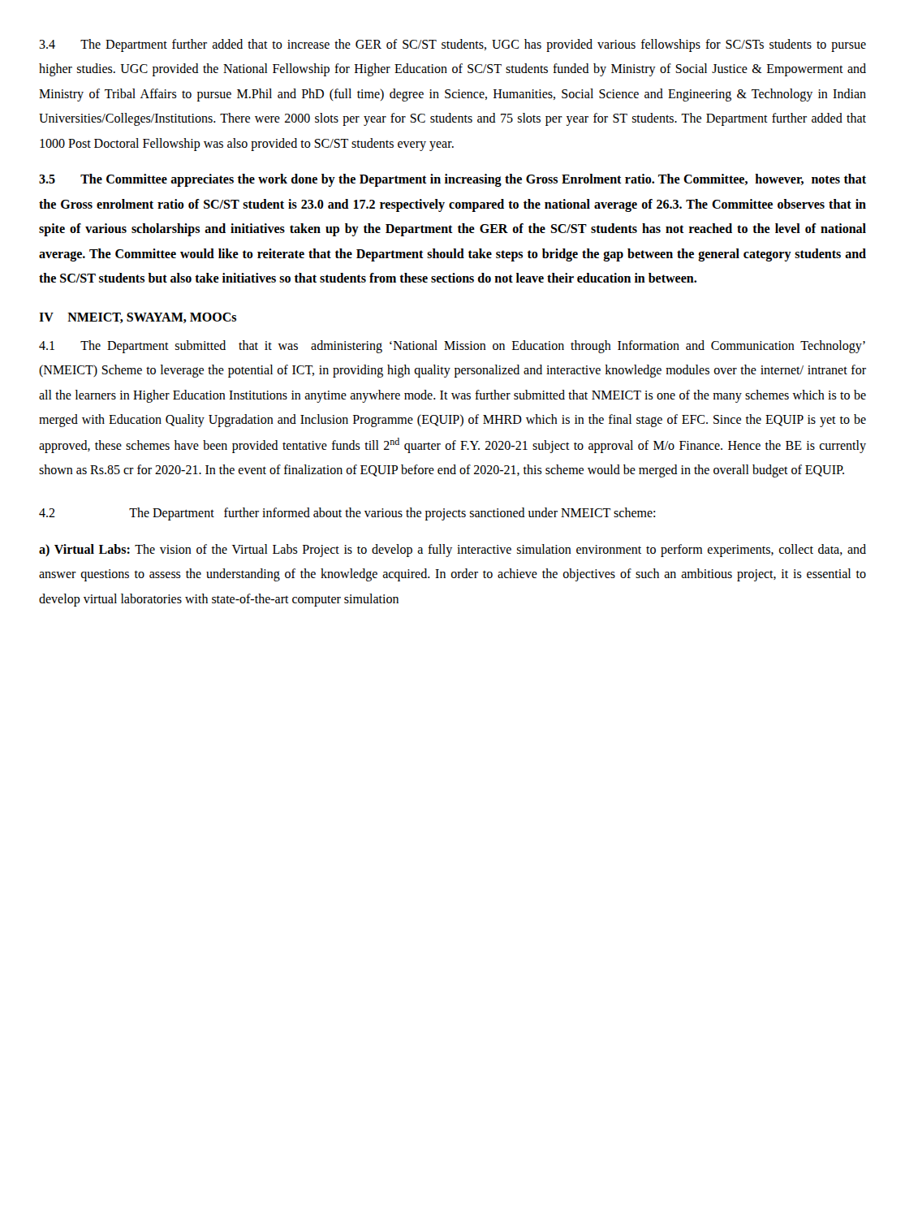3.4 The Department further added that to increase the GER of SC/ST students, UGC has provided various fellowships for SC/STs students to pursue higher studies. UGC provided the National Fellowship for Higher Education of SC/ST students funded by Ministry of Social Justice & Empowerment and Ministry of Tribal Affairs to pursue M.Phil and PhD (full time) degree in Science, Humanities, Social Science and Engineering & Technology in Indian Universities/Colleges/Institutions. There were 2000 slots per year for SC students and 75 slots per year for ST students. The Department further added that 1000 Post Doctoral Fellowship was also provided to SC/ST students every year.
3.5 The Committee appreciates the work done by the Department in increasing the Gross Enrolment ratio. The Committee, however, notes that the Gross enrolment ratio of SC/ST student is 23.0 and 17.2 respectively compared to the national average of 26.3. The Committee observes that in spite of various scholarships and initiatives taken up by the Department the GER of the SC/ST students has not reached to the level of national average. The Committee would like to reiterate that the Department should take steps to bridge the gap between the general category students and the SC/ST students but also take initiatives so that students from these sections do not leave their education in between.
IVNMEICT, SWAYAM, MOOCs
4.1 The Department submitted that it was administering ‘National Mission on Education through Information and Communication Technology’ (NMEICT) Scheme to leverage the potential of ICT, in providing high quality personalized and interactive knowledge modules over the internet/ intranet for all the learners in Higher Education Institutions in anytime anywhere mode. It was further submitted that NMEICT is one of the many schemes which is to be merged with Education Quality Upgradation and Inclusion Programme (EQUIP) of MHRD which is in the final stage of EFC. Since the EQUIP is yet to be approved, these schemes have been provided tentative funds till 2nd quarter of F.Y. 2020-21 subject to approval of M/o Finance. Hence the BE is currently shown as Rs.85 cr for 2020-21. In the event of finalization of EQUIP before end of 2020-21, this scheme would be merged in the overall budget of EQUIP.
4.2 The Department further informed about the various the projects sanctioned under NMEICT scheme:
a) Virtual Labs: The vision of the Virtual Labs Project is to develop a fully interactive simulation environment to perform experiments, collect data, and answer questions to assess the understanding of the knowledge acquired. In order to achieve the objectives of such an ambitious project, it is essential to develop virtual laboratories with state-of-the-art computer simulation